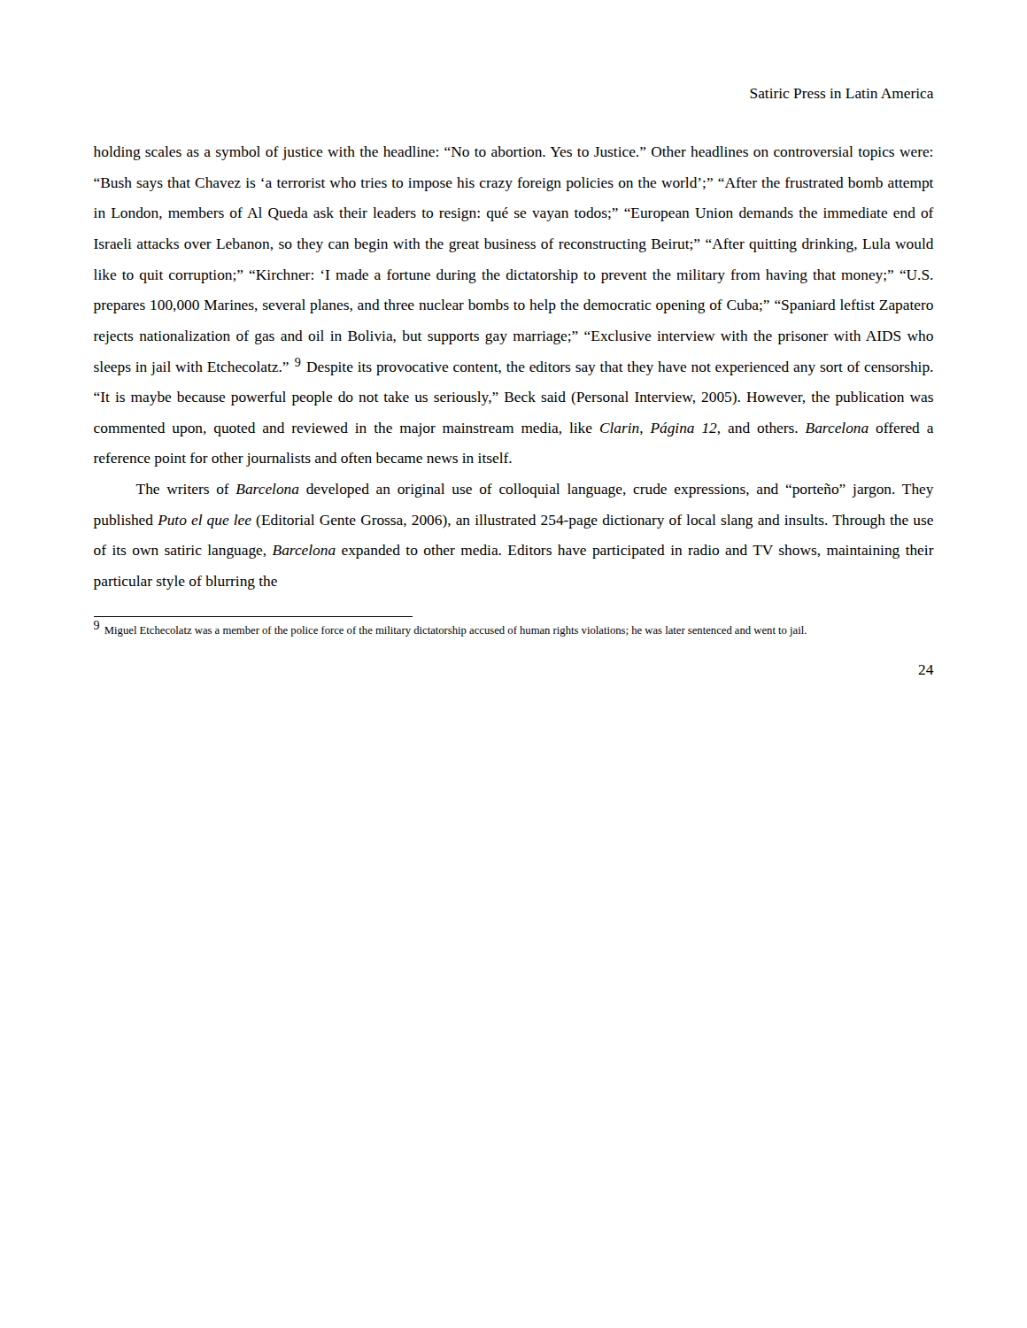Satiric Press in Latin America
holding scales as a symbol of justice with the headline: “No to abortion. Yes to Justice.” Other headlines on controversial topics were: “Bush says that Chavez is ‘a terrorist who tries to impose his crazy foreign policies on the world’;” “After the frustrated bomb attempt in London, members of Al Queda ask their leaders to resign: qué se vayan todos;” “European Union demands the immediate end of Israeli attacks over Lebanon, so they can begin with the great business of reconstructing Beirut;” “After quitting drinking, Lula would like to quit corruption;” “Kirchner: ‘I made a fortune during the dictatorship to prevent the military from having that money;” “U.S. prepares 100,000 Marines, several planes, and three nuclear bombs to help the democratic opening of Cuba;” “Spaniard leftist Zapatero rejects nationalization of gas and oil in Bolivia, but supports gay marriage;” “Exclusive interview with the prisoner with AIDS who sleeps in jail with Etchecolatz.” 9 Despite its provocative content, the editors say that they have not experienced any sort of censorship. “It is maybe because powerful people do not take us seriously,” Beck said (Personal Interview, 2005). However, the publication was commented upon, quoted and reviewed in the major mainstream media, like Clarin, Página 12, and others. Barcelona offered a reference point for other journalists and often became news in itself.
The writers of Barcelona developed an original use of colloquial language, crude expressions, and “porteño” jargon. They published Puto el que lee (Editorial Gente Grossa, 2006), an illustrated 254-page dictionary of local slang and insults. Through the use of its own satiric language, Barcelona expanded to other media. Editors have participated in radio and TV shows, maintaining their particular style of blurring the
9 Miguel Etchecolatz was a member of the police force of the military dictatorship accused of human rights violations; he was later sentenced and went to jail.
24